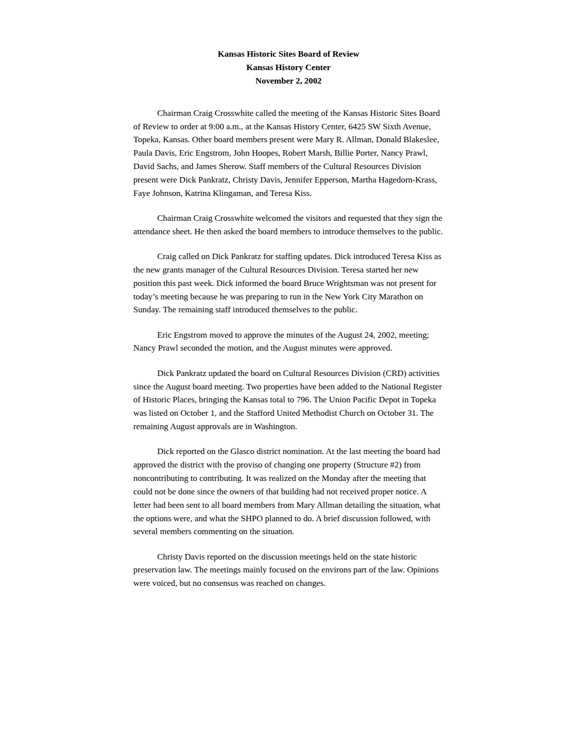Kansas Historic Sites Board of Review Kansas History Center November 2, 2002
Chairman Craig Crosswhite called the meeting of the Kansas Historic Sites Board of Review to order at 9:00 a.m., at the Kansas History Center, 6425 SW Sixth Avenue, Topeka, Kansas. Other board members present were Mary R. Allman, Donald Blakeslee, Paula Davis, Eric Engstrom, John Hoopes, Robert Marsh, Billie Porter, Nancy Prawl, David Sachs, and James Sherow. Staff members of the Cultural Resources Division present were Dick Pankratz, Christy Davis, Jennifer Epperson, Martha Hagedorn-Krass, Faye Johnson, Katrina Klingaman, and Teresa Kiss.
Chairman Craig Crosswhite welcomed the visitors and requested that they sign the attendance sheet. He then asked the board members to introduce themselves to the public.
Craig called on Dick Pankratz for staffing updates. Dick introduced Teresa Kiss as the new grants manager of the Cultural Resources Division. Teresa started her new position this past week. Dick informed the board Bruce Wrightsman was not present for today’s meeting because he was preparing to run in the New York City Marathon on Sunday. The remaining staff introduced themselves to the public.
Eric Engstrom moved to approve the minutes of the August 24, 2002, meeting; Nancy Prawl seconded the motion, and the August minutes were approved.
Dick Pankratz updated the board on Cultural Resources Division (CRD) activities since the August board meeting. Two properties have been added to the National Register of Historic Places, bringing the Kansas total to 796. The Union Pacific Depot in Topeka was listed on October 1, and the Stafford United Methodist Church on October 31. The remaining August approvals are in Washington.
Dick reported on the Glasco district nomination. At the last meeting the board had approved the district with the proviso of changing one property (Structure #2) from noncontributing to contributing. It was realized on the Monday after the meeting that could not be done since the owners of that building had not received proper notice. A letter had been sent to all board members from Mary Allman detailing the situation, what the options were, and what the SHPO planned to do. A brief discussion followed, with several members commenting on the situation.
Christy Davis reported on the discussion meetings held on the state historic preservation law. The meetings mainly focused on the environs part of the law. Opinions were voiced, but no consensus was reached on changes.